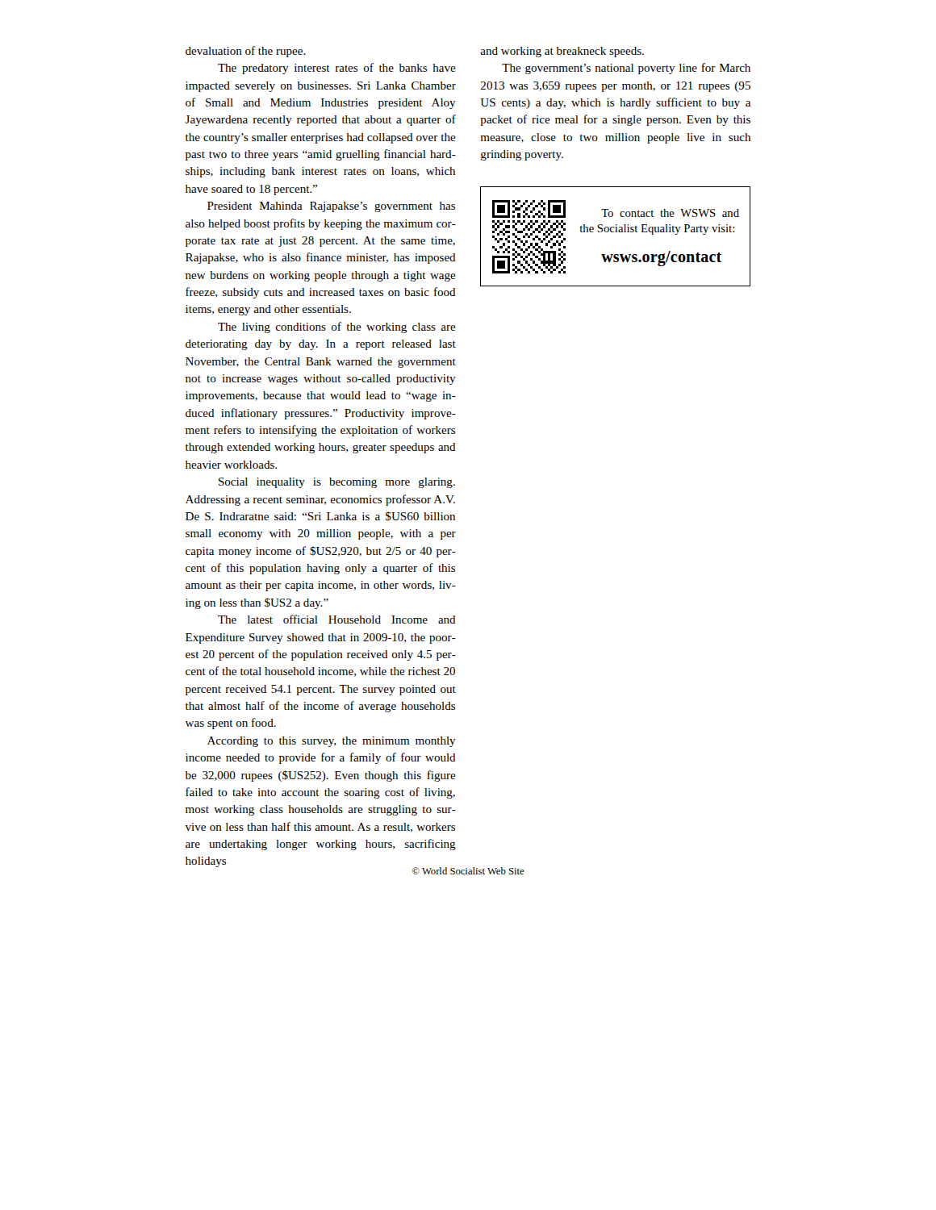devaluation of the rupee.
The predatory interest rates of the banks have impacted severely on businesses. Sri Lanka Chamber of Small and Medium Industries president Aloy Jayewardena recently reported that about a quarter of the country’s smaller enterprises had collapsed over the past two to three years “amid gruelling financial hardships, including bank interest rates on loans, which have soared to 18 percent.”
President Mahinda Rajapakse’s government has also helped boost profits by keeping the maximum corporate tax rate at just 28 percent. At the same time, Rajapakse, who is also finance minister, has imposed new burdens on working people through a tight wage freeze, subsidy cuts and increased taxes on basic food items, energy and other essentials.
The living conditions of the working class are deteriorating day by day. In a report released last November, the Central Bank warned the government not to increase wages without so-called productivity improvements, because that would lead to “wage induced inflationary pressures.” Productivity improvement refers to intensifying the exploitation of workers through extended working hours, greater speedups and heavier workloads.
Social inequality is becoming more glaring. Addressing a recent seminar, economics professor A.V. De S. Indraratne said: “Sri Lanka is a $US60 billion small economy with 20 million people, with a per capita money income of $US2,920, but 2/5 or 40 percent of this population having only a quarter of this amount as their per capita income, in other words, living on less than $US2 a day.”
The latest official Household Income and Expenditure Survey showed that in 2009-10, the poorest 20 percent of the population received only 4.5 percent of the total household income, while the richest 20 percent received 54.1 percent. The survey pointed out that almost half of the income of average households was spent on food.
According to this survey, the minimum monthly income needed to provide for a family of four would be 32,000 rupees ($US252). Even though this figure failed to take into account the soaring cost of living, most working class households are struggling to survive on less than half this amount. As a result, workers are undertaking longer working hours, sacrificing holidays
and working at breakneck speeds.
The government’s national poverty line for March 2013 was 3,659 rupees per month, or 121 rupees (95 US cents) a day, which is hardly sufficient to buy a packet of rice meal for a single person. Even by this measure, close to two million people live in such grinding poverty.
To contact the WSWS and the Socialist Equality Party visit:
wsws.org/contact
© World Socialist Web Site